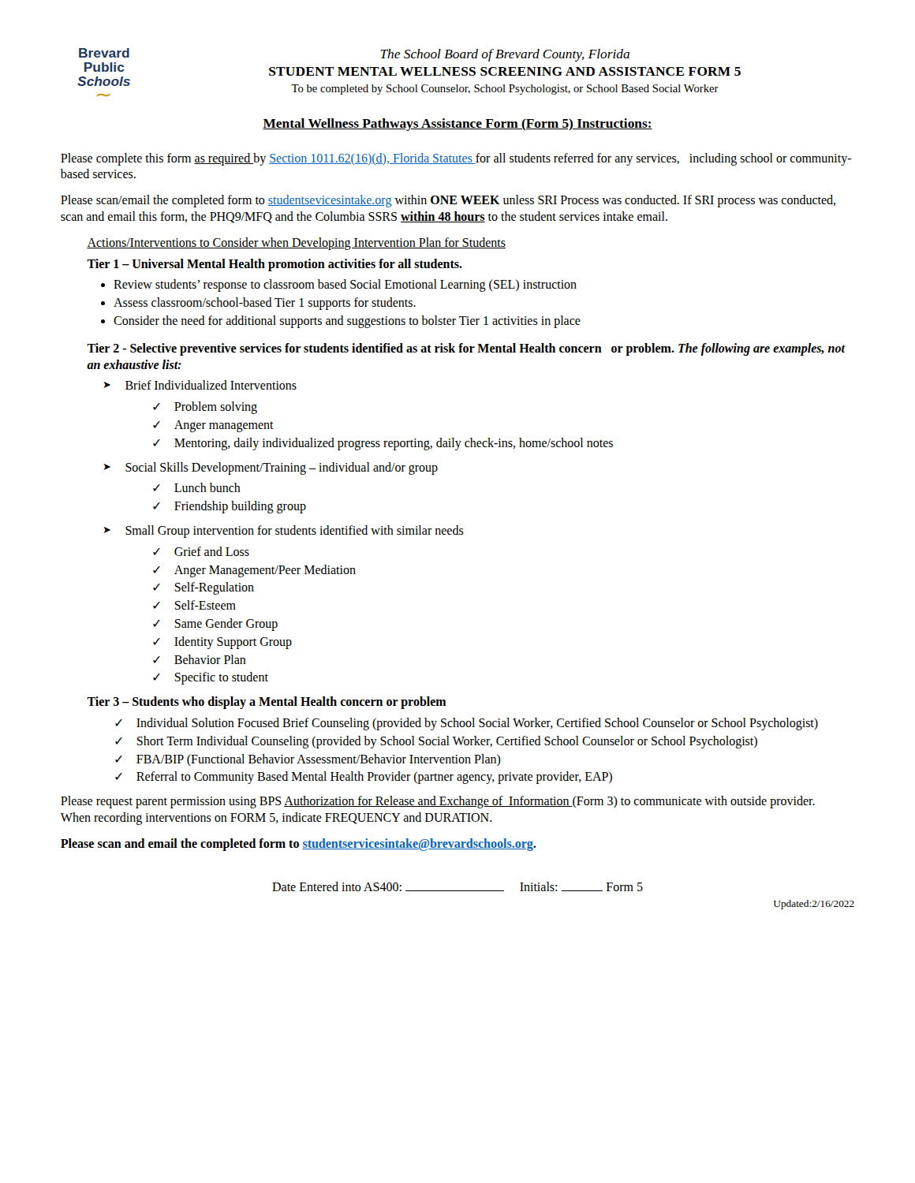Brevard Public Schools ∼
The School Board of Brevard County, Florida
STUDENT MENTAL WELLNESS SCREENING AND ASSISTANCE FORM 5
To be completed by School Counselor, School Psychologist, or School Based Social Worker
Mental Wellness Pathways Assistance Form (Form 5) Instructions:
Please complete this form as required by Section 1011.62(16)(d), Florida Statutes for all students referred for any services, including school or community-based services.
Please scan/email the completed form to studentsevicesintake.org within ONE WEEK unless SRI Process was conducted. If SRI process was conducted, scan and email this form, the PHQ9/MFQ and the Columbia SSRS within 48 hours to the student services intake email.
Actions/Interventions to Consider when Developing Intervention Plan for Students
Tier 1 – Universal Mental Health promotion activities for all students.
Review students’ response to classroom based Social Emotional Learning (SEL) instruction
Assess classroom/school-based Tier 1 supports for students.
Consider the need for additional supports and suggestions to bolster Tier 1 activities in place
Tier 2 - Selective preventive services for students identified as at risk for Mental Health concern or problem. The following are examples, not an exhaustive list:
Brief Individualized Interventions
Problem solving
Anger management
Mentoring, daily individualized progress reporting, daily check-ins, home/school notes
Social Skills Development/Training – individual and/or group
Lunch bunch
Friendship building group
Small Group intervention for students identified with similar needs
Grief and Loss
Anger Management/Peer Mediation
Self-Regulation
Self-Esteem
Same Gender Group
Identity Support Group
Behavior Plan
Specific to student
Tier 3 – Students who display a Mental Health concern or problem
Individual Solution Focused Brief Counseling (provided by School Social Worker, Certified School Counselor or School Psychologist)
Short Term Individual Counseling (provided by School Social Worker, Certified School Counselor or School Psychologist)
FBA/BIP (Functional Behavior Assessment/Behavior Intervention Plan)
Referral to Community Based Mental Health Provider (partner agency, private provider, EAP)
Please request parent permission using BPS Authorization for Release and Exchange of Information (Form 3) to communicate with outside provider.
When recording interventions on FORM 5, indicate FREQUENCY and DURATION.
Please scan and email the completed form to studentservicesintake@brevardschools.org.
Date Entered into AS400: Initials: Form 5
Updated:2/16/2022